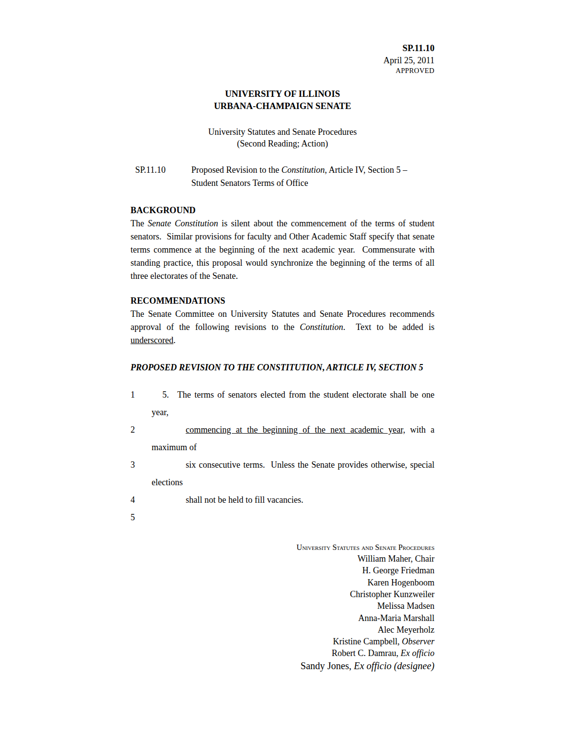SP.11.10
April 25, 2011
APPROVED
UNIVERSITY OF ILLINOIS
URBANA-CHAMPAIGN SENATE
University Statutes and Senate Procedures
(Second Reading; Action)
SP.11.10
Proposed Revision to the Constitution, Article IV, Section 5 – Student Senators Terms of Office
BACKGROUND
The Senate Constitution is silent about the commencement of the terms of student senators. Similar provisions for faculty and Other Academic Staff specify that senate terms commence at the beginning of the next academic year. Commensurate with standing practice, this proposal would synchronize the beginning of the terms of all three electorates of the Senate.
RECOMMENDATIONS
The Senate Committee on University Statutes and Senate Procedures recommends approval of the following revisions to the Constitution. Text to be added is underscored.
PROPOSED REVISION TO THE CONSTITUTION, ARTICLE IV, SECTION 5
| 1 | 5. The terms of senators elected from the student electorate shall be one year, |
| 2 | commencing at the beginning of the next academic year, with a maximum of |
| 3 | six consecutive terms. Unless the Senate provides otherwise, special elections |
| 4 | shall not be held to fill vacancies. |
| 5 | |
University Statutes and Senate Procedures
William Maher, Chair
H. George Friedman
Karen Hogenboom
Christopher Kunzweiler
Melissa Madsen
Anna-Maria Marshall
Alec Meyerholz
Kristine Campbell, Observer
Robert C. Damrau, Ex officio
Sandy Jones, Ex officio (designee)